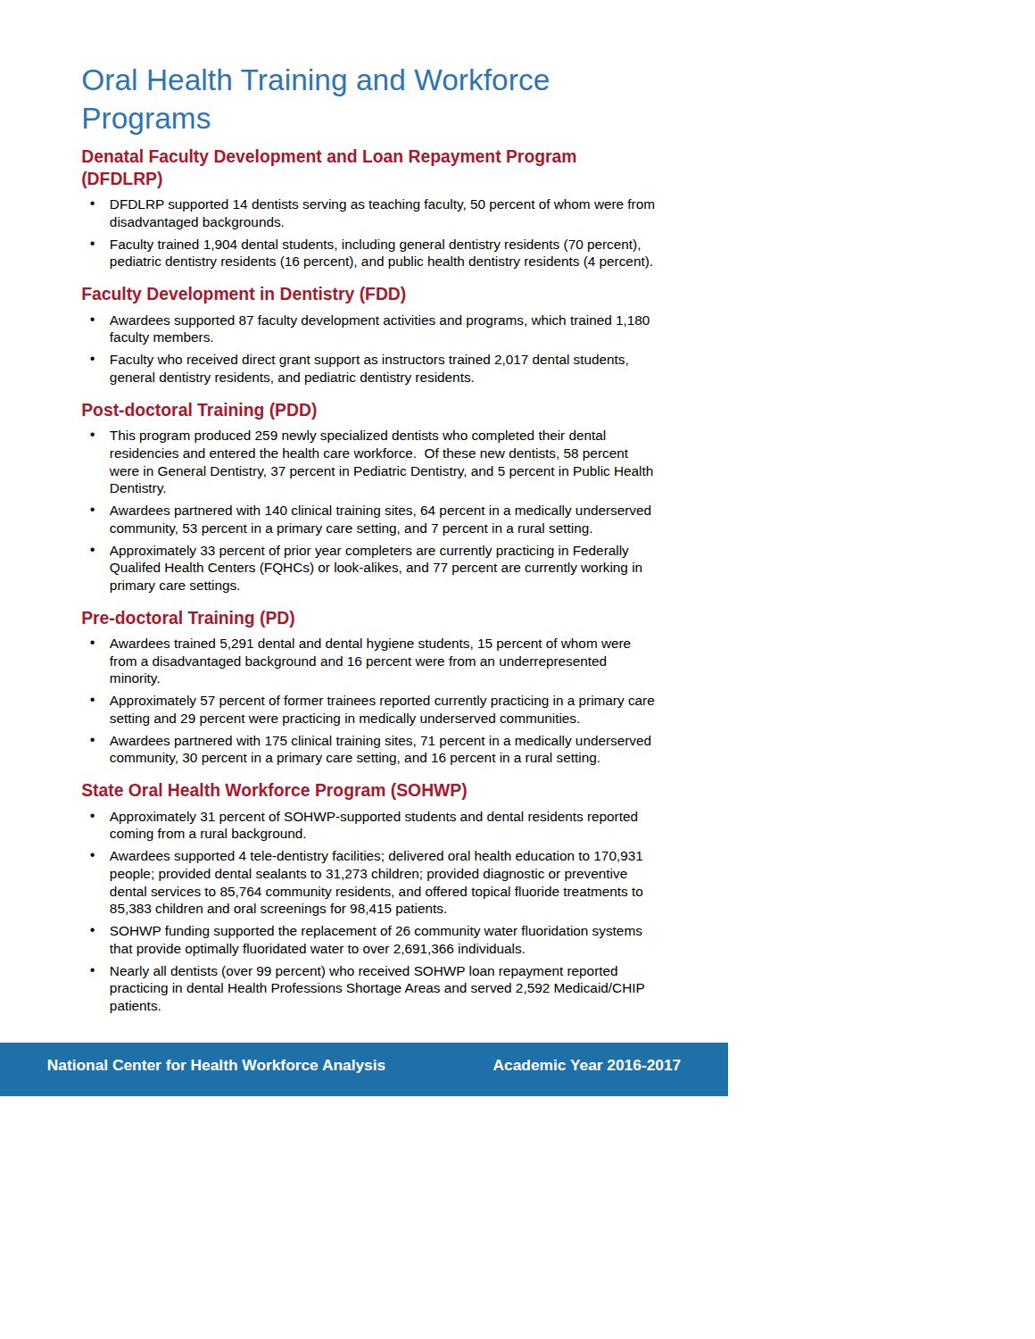Oral Health Training and Workforce Programs
Denatal Faculty Development and Loan Repayment Program (DFDLRP)
DFDLRP supported 14 dentists serving as teaching faculty, 50 percent of whom were from disadvantaged backgrounds.
Faculty trained 1,904 dental students, including general dentistry residents (70 percent), pediatric dentistry residents (16 percent), and public health dentistry residents (4 percent).
Faculty Development in Dentistry (FDD)
Awardees supported 87 faculty development activities and programs, which trained 1,180 faculty members.
Faculty who received direct grant support as instructors trained 2,017 dental students, general dentistry residents, and pediatric dentistry residents.
Post-doctoral Training (PDD)
This program produced 259 newly specialized dentists who completed their dental residencies and entered the health care workforce. Of these new dentists, 58 percent were in General Dentistry, 37 percent in Pediatric Dentistry, and 5 percent in Public Health Dentistry.
Awardees partnered with 140 clinical training sites, 64 percent in a medically underserved community, 53 percent in a primary care setting, and 7 percent in a rural setting.
Approximately 33 percent of prior year completers are currently practicing in Federally Qualifed Health Centers (FQHCs) or look-alikes, and 77 percent are currently working in primary care settings.
Pre-doctoral Training (PD)
Awardees trained 5,291 dental and dental hygiene students, 15 percent of whom were from a disadvantaged background and 16 percent were from an underrepresented minority.
Approximately 57 percent of former trainees reported currently practicing in a primary care setting and 29 percent were practicing in medically underserved communities.
Awardees partnered with 175 clinical training sites, 71 percent in a medically underserved community, 30 percent in a primary care setting, and 16 percent in a rural setting.
State Oral Health Workforce Program (SOHWP)
Approximately 31 percent of SOHWP-supported students and dental residents reported coming from a rural background.
Awardees supported 4 tele-dentistry facilities; delivered oral health education to 170,931 people; provided dental sealants to 31,273 children; provided diagnostic or preventive dental services to 85,764 community residents, and offered topical fluoride treatments to 85,383 children and oral screenings for 98,415 patients.
SOHWP funding supported the replacement of 26 community water fluoridation systems that provide optimally fluoridated water to over 2,691,366 individuals.
Nearly all dentists (over 99 percent) who received SOHWP loan repayment reported practicing in dental Health Professions Shortage Areas and served 2,592 Medicaid/CHIP patients.
National Center for Health Workforce Analysis Academic Year 2016-2017